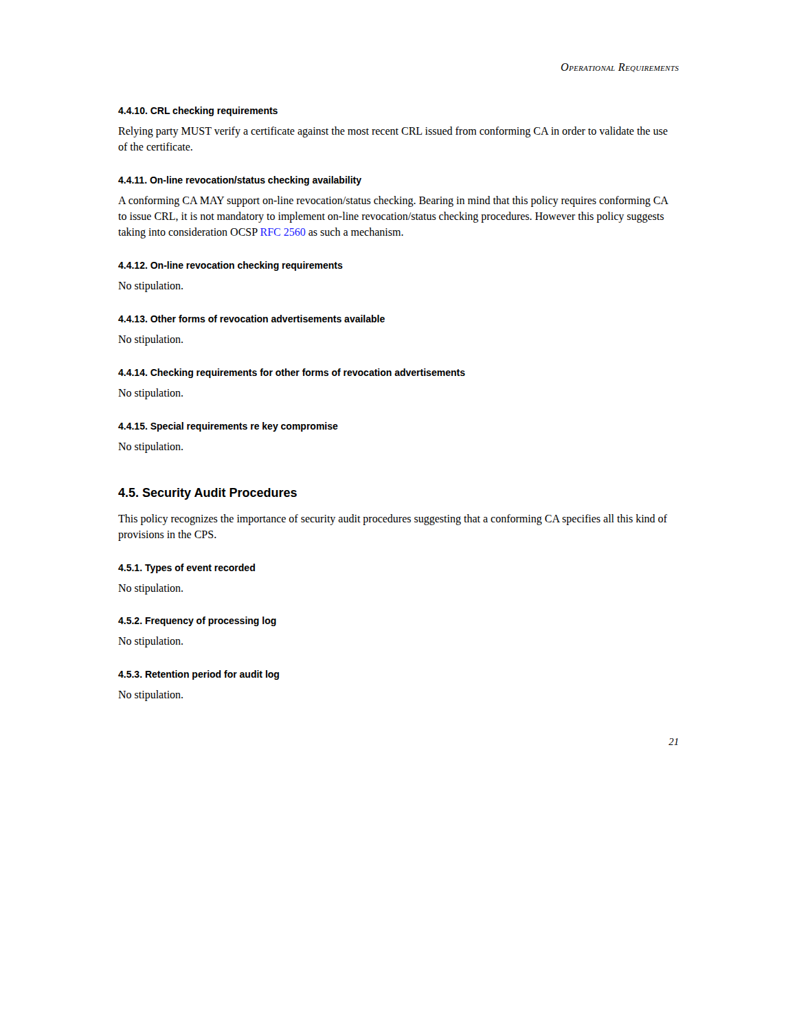Operational Requirements
4.4.10. CRL checking requirements
Relying party MUST verify a certificate against the most recent CRL issued from conforming CA in order to validate the use of the certificate.
4.4.11. On-line revocation/status checking availability
A conforming CA MAY support on-line revocation/status checking. Bearing in mind that this policy requires conforming CA to issue CRL, it is not mandatory to implement on-line revocation/status checking procedures. However this policy suggests taking into consideration OCSP RFC 2560 as such a mechanism.
4.4.12. On-line revocation checking requirements
No stipulation.
4.4.13. Other forms of revocation advertisements available
No stipulation.
4.4.14. Checking requirements for other forms of revocation advertisements
No stipulation.
4.4.15. Special requirements re key compromise
No stipulation.
4.5. Security Audit Procedures
This policy recognizes the importance of security audit procedures suggesting that a conforming CA specifies all this kind of provisions in the CPS.
4.5.1. Types of event recorded
No stipulation.
4.5.2. Frequency of processing log
No stipulation.
4.5.3. Retention period for audit log
No stipulation.
21